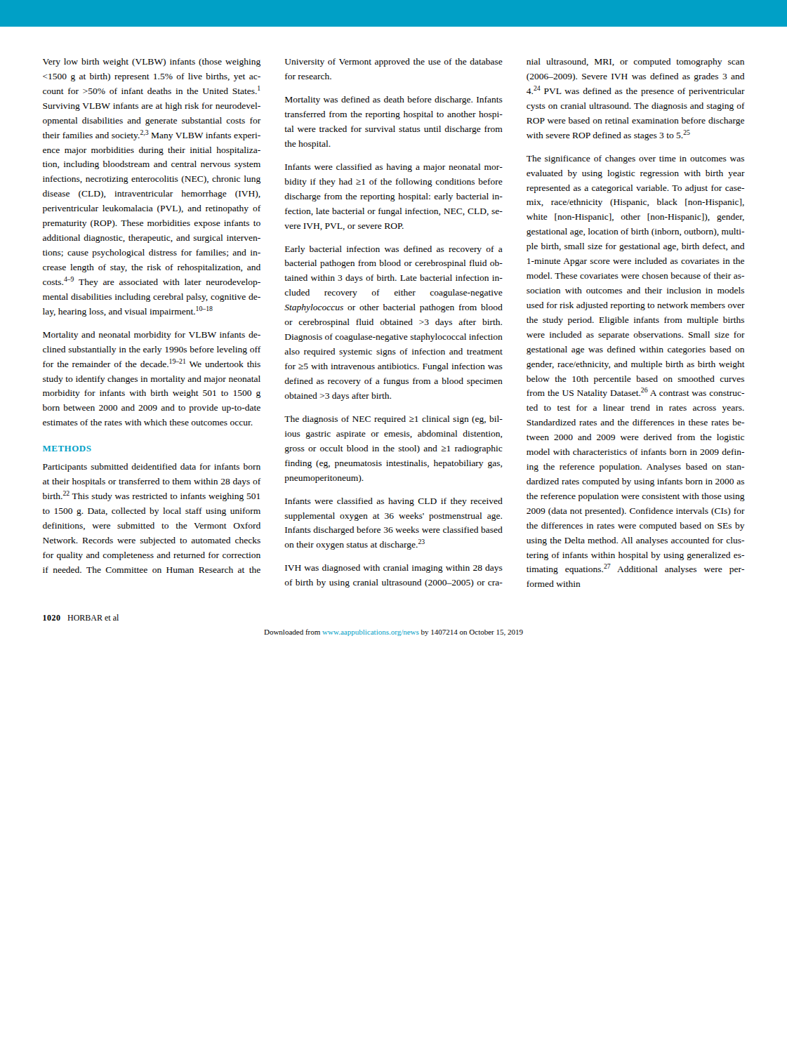Very low birth weight (VLBW) infants (those weighing <1500 g at birth) represent 1.5% of live births, yet account for >50% of infant deaths in the United States.1 Surviving VLBW infants are at high risk for neurodevelopmental disabilities and generate substantial costs for their families and society.2,3 Many VLBW infants experience major morbidities during their initial hospitalization, including bloodstream and central nervous system infections, necrotizing enterocolitis (NEC), chronic lung disease (CLD), intraventricular hemorrhage (IVH), periventricular leukomalacia (PVL), and retinopathy of prematurity (ROP). These morbidities expose infants to additional diagnostic, therapeutic, and surgical interventions; cause psychological distress for families; and increase length of stay, the risk of rehospitalization, and costs.4–9 They are associated with later neurodevelopmental disabilities including cerebral palsy, cognitive delay, hearing loss, and visual impairment.10–18
Mortality and neonatal morbidity for VLBW infants declined substantially in the early 1990s before leveling off for the remainder of the decade.19–21 We undertook this study to identify changes in mortality and major neonatal morbidity for infants with birth weight 501 to 1500 g born between 2000 and 2009 and to provide up-to-date estimates of the rates with which these outcomes occur.
METHODS
Participants submitted deidentified data for infants born at their hospitals or transferred to them within 28 days of birth.22 This study was restricted to infants weighing 501 to 1500 g. Data, collected by local staff using uniform definitions, were submitted to the Vermont Oxford Network. Records were subjected to automated checks for quality and completeness and returned for correction if needed. The Committee on Human Research at the University of Vermont approved the use of the database for research.
Mortality was defined as death before discharge. Infants transferred from the reporting hospital to another hospital were tracked for survival status until discharge from the hospital.
Infants were classified as having a major neonatal morbidity if they had ≥1 of the following conditions before discharge from the reporting hospital: early bacterial infection, late bacterial or fungal infection, NEC, CLD, severe IVH, PVL, or severe ROP.
Early bacterial infection was defined as recovery of a bacterial pathogen from blood or cerebrospinal fluid obtained within 3 days of birth. Late bacterial infection included recovery of either coagulase-negative Staphylococcus or other bacterial pathogen from blood or cerebrospinal fluid obtained >3 days after birth. Diagnosis of coagulase-negative staphylococcal infection also required systemic signs of infection and treatment for ≥5 with intravenous antibiotics. Fungal infection was defined as recovery of a fungus from a blood specimen obtained >3 days after birth.
The diagnosis of NEC required ≥1 clinical sign (eg, bilious gastric aspirate or emesis, abdominal distention, gross or occult blood in the stool) and ≥1 radiographic finding (eg, pneumatosis intestinalis, hepatobiliary gas, pneumoperitoneum).
Infants were classified as having CLD if they received supplemental oxygen at 36 weeks' postmenstrual age. Infants discharged before 36 weeks were classified based on their oxygen status at discharge.23
IVH was diagnosed with cranial imaging within 28 days of birth by using cranial ultrasound (2000–2005) or cranial ultrasound, MRI, or computed tomography scan (2006–2009). Severe IVH was defined as grades 3 and 4.24 PVL was defined as the presence of periventricular cysts on cranial ultrasound. The diagnosis and staging of ROP were based on retinal examination before discharge with severe ROP defined as stages 3 to 5.25
The significance of changes over time in outcomes was evaluated by using logistic regression with birth year represented as a categorical variable. To adjust for case-mix, race/ethnicity (Hispanic, black [non-Hispanic], white [non-Hispanic], other [non-Hispanic]), gender, gestational age, location of birth (inborn, outborn), multiple birth, small size for gestational age, birth defect, and 1-minute Apgar score were included as covariates in the model. These covariates were chosen because of their association with outcomes and their inclusion in models used for risk adjusted reporting to network members over the study period. Eligible infants from multiple births were included as separate observations. Small size for gestational age was defined within categories based on gender, race/ethnicity, and multiple birth as birth weight below the 10th percentile based on smoothed curves from the US Natality Dataset.26 A contrast was constructed to test for a linear trend in rates across years. Standardized rates and the differences in these rates between 2000 and 2009 were derived from the logistic model with characteristics of infants born in 2009 defining the reference population. Analyses based on standardized rates computed by using infants born in 2000 as the reference population were consistent with those using 2009 (data not presented). Confidence intervals (CIs) for the differences in rates were computed based on SEs by using the Delta method. All analyses accounted for clustering of infants within hospital by using generalized estimating equations.27 Additional analyses were performed within
1020 HORBAR et al
Downloaded from www.aappublications.org/news by 1407214 on October 15, 2019